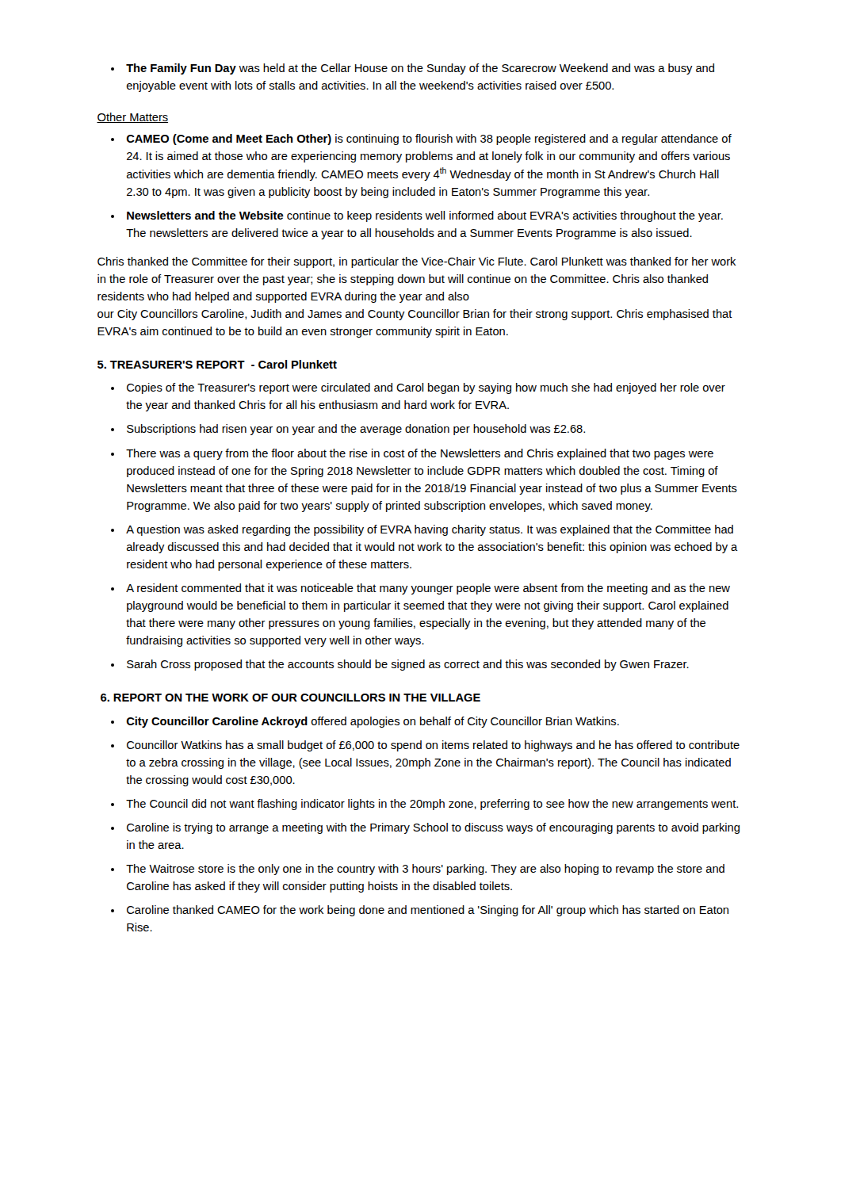The Family Fun Day was held at the Cellar House on the Sunday of the Scarecrow Weekend and was a busy and enjoyable event with lots of stalls and activities. In all the weekend's activities raised over £500.
Other Matters
CAMEO (Come and Meet Each Other) is continuing to flourish with 38 people registered and a regular attendance of 24. It is aimed at those who are experiencing memory problems and at lonely folk in our community and offers various activities which are dementia friendly. CAMEO meets every 4th Wednesday of the month in St Andrew's Church Hall 2.30 to 4pm. It was given a publicity boost by being included in Eaton's Summer Programme this year.
Newsletters and the Website continue to keep residents well informed about EVRA's activities throughout the year. The newsletters are delivered twice a year to all households and a Summer Events Programme is also issued.
Chris thanked the Committee for their support, in particular the Vice-Chair Vic Flute. Carol Plunkett was thanked for her work in the role of Treasurer over the past year; she is stepping down but will continue on the Committee. Chris also thanked residents who had helped and supported EVRA during the year and also
our City Councillors Caroline, Judith and James and County Councillor Brian for their strong support. Chris emphasised that EVRA's aim continued to be to build an even stronger community spirit in Eaton.
5. TREASURER'S REPORT - Carol Plunkett
Copies of the Treasurer's report were circulated and Carol began by saying how much she had enjoyed her role over the year and thanked Chris for all his enthusiasm and hard work for EVRA.
Subscriptions had risen year on year and the average donation per household was £2.68.
There was a query from the floor about the rise in cost of the Newsletters and Chris explained that two pages were produced instead of one for the Spring 2018 Newsletter to include GDPR matters which doubled the cost. Timing of Newsletters meant that three of these were paid for in the 2018/19 Financial year instead of two plus a Summer Events Programme. We also paid for two years' supply of printed subscription envelopes, which saved money.
A question was asked regarding the possibility of EVRA having charity status. It was explained that the Committee had already discussed this and had decided that it would not work to the association's benefit: this opinion was echoed by a resident who had personal experience of these matters.
A resident commented that it was noticeable that many younger people were absent from the meeting and as the new playground would be beneficial to them in particular it seemed that they were not giving their support. Carol explained that there were many other pressures on young families, especially in the evening, but they attended many of the fundraising activities so supported very well in other ways.
Sarah Cross proposed that the accounts should be signed as correct and this was seconded by Gwen Frazer.
6. REPORT ON THE WORK OF OUR COUNCILLORS IN THE VILLAGE
City Councillor Caroline Ackroyd offered apologies on behalf of City Councillor Brian Watkins.
Councillor Watkins has a small budget of £6,000 to spend on items related to highways and he has offered to contribute to a zebra crossing in the village, (see Local Issues, 20mph Zone in the Chairman's report). The Council has indicated the crossing would cost £30,000.
The Council did not want flashing indicator lights in the 20mph zone, preferring to see how the new arrangements went.
Caroline is trying to arrange a meeting with the Primary School to discuss ways of encouraging parents to avoid parking in the area.
The Waitrose store is the only one in the country with 3 hours' parking. They are also hoping to revamp the store and Caroline has asked if they will consider putting hoists in the disabled toilets.
Caroline thanked CAMEO for the work being done and mentioned a 'Singing for All' group which has started on Eaton Rise.